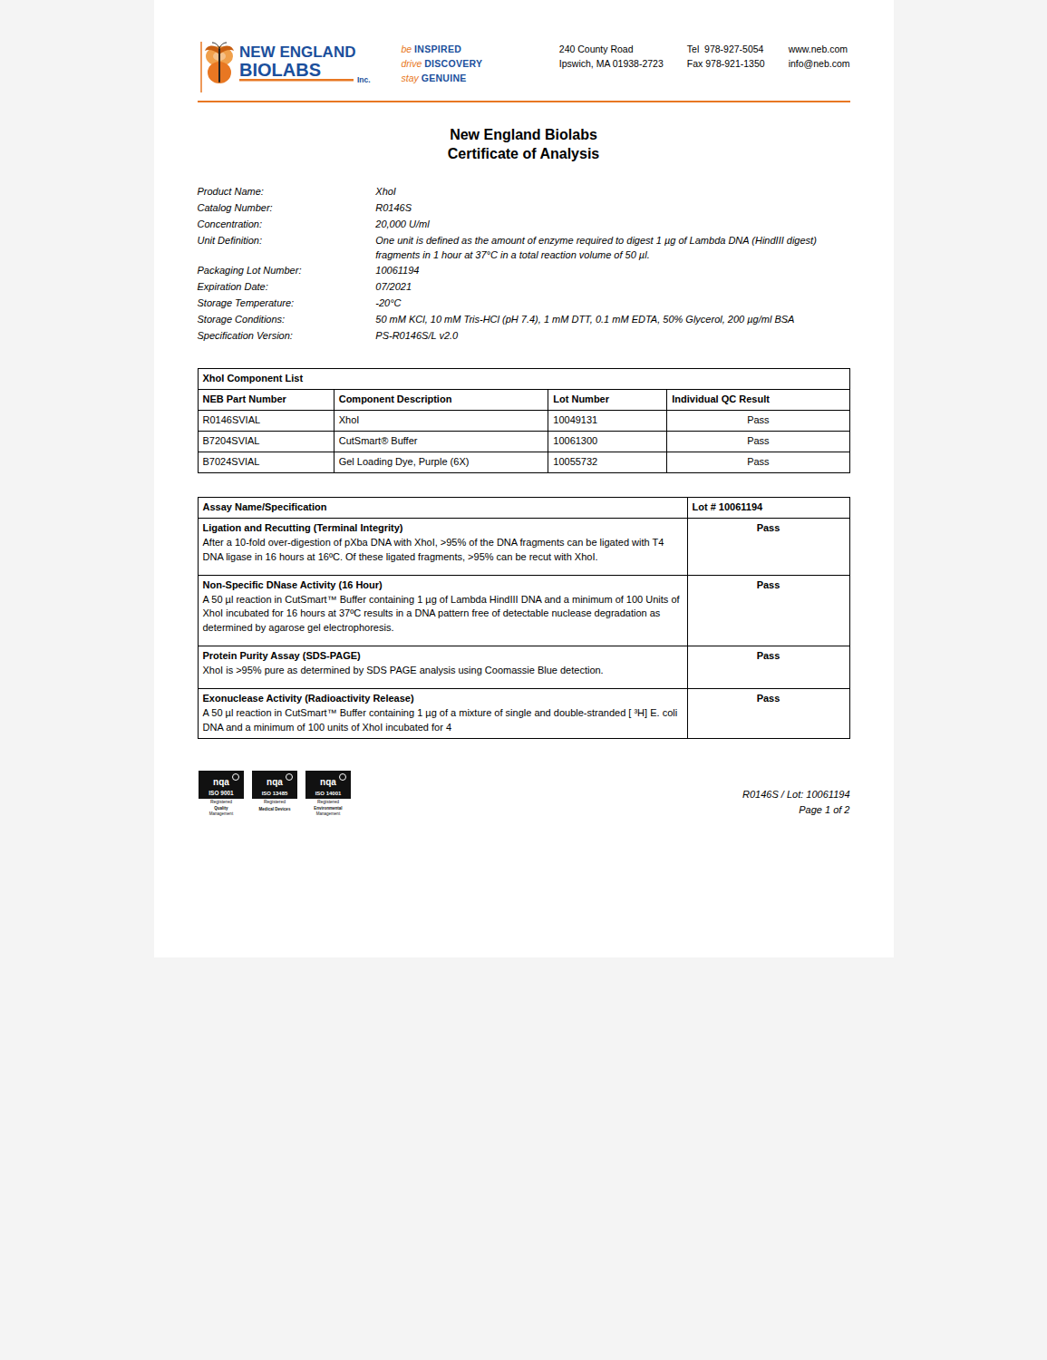be INSPIRED
drive DISCOVERY
stay GENUINE
240 County Road
Ipswich, MA 01938-2723
Tel 978-927-5054
Fax 978-921-1350
www.neb.com
info@neb.com
New England Biolabs Certificate of Analysis
| Product Name: | XhoI |
| Catalog Number: | R0146S |
| Concentration: | 20,000 U/ml |
| Unit Definition: | One unit is defined as the amount of enzyme required to digest 1 µg of Lambda DNA (HindIII digest) fragments in 1 hour at 37°C in a total reaction volume of 50 µl. |
| Packaging Lot Number: | 10061194 |
| Expiration Date: | 07/2021 |
| Storage Temperature: | -20°C |
| Storage Conditions: | 50 mM KCl, 10 mM Tris-HCl (pH 7.4), 1 mM DTT, 0.1 mM EDTA, 50% Glycerol, 200 µg/ml BSA |
| Specification Version: | PS-R0146S/L v2.0 |
| XhoI Component List |
| --- |
| NEB Part Number | Component Description | Lot Number | Individual QC Result |
| R0146SVIAL | XhoI | 10049131 | Pass |
| B7204SVIAL | CutSmart® Buffer | 10061300 | Pass |
| B7024SVIAL | Gel Loading Dye, Purple (6X) | 10055732 | Pass |
| Assay Name/Specification | Lot # 10061194 |
| --- | --- |
| Ligation and Recutting (Terminal Integrity) After a 10-fold over-digestion of pXba DNA with XhoI, >95% of the DNA fragments can be ligated with T4 DNA ligase in 16 hours at 16ºC. Of these ligated fragments, >95% can be recut with XhoI. | Pass |
| Non-Specific DNase Activity (16 Hour) A 50 µl reaction in CutSmart™ Buffer containing 1 µg of Lambda HindIII DNA and a minimum of 100 Units of XhoI incubated for 16 hours at 37ºC results in a DNA pattern free of detectable nuclease degradation as determined by agarose gel electrophoresis. | Pass |
| Protein Purity Assay (SDS-PAGE) XhoI is >95% pure as determined by SDS PAGE analysis using Coomassie Blue detection. | Pass |
| Exonuclease Activity (Radioactivity Release) A 50 µl reaction in CutSmart™ Buffer containing 1 µg of a mixture of single and double-stranded [ ³H] E. coli DNA and a minimum of 100 units of XhoI incubated for 4 | Pass |
R0146S / Lot: 10061194
Page 1 of 2